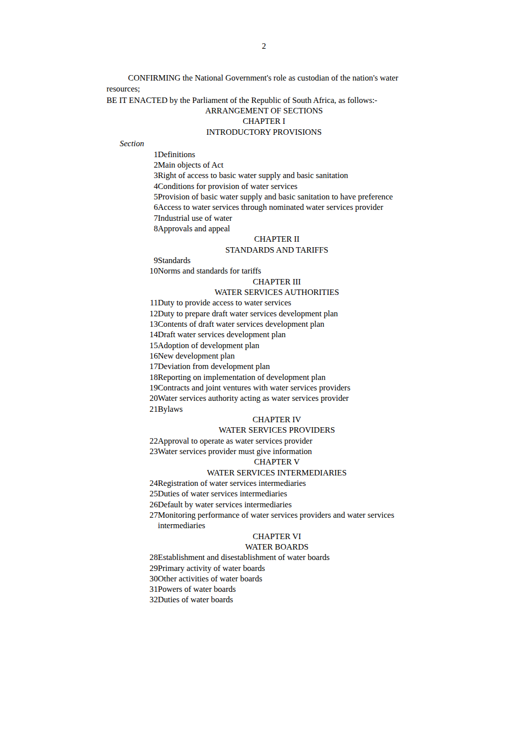2
CONFIRMING the National Government's role as custodian of the nation's water resources;
BE IT ENACTED by the Parliament of the Republic of South Africa, as follows:-
ARRANGEMENT OF SECTIONS
CHAPTER I
INTRODUCTORY PROVISIONS
Section
| 1 | Definitions |
| 2 | Main objects of Act |
| 3 | Right of access to basic water supply and basic sanitation |
| 4 | Conditions for provision of water services |
| 5 | Provision of basic water supply and basic sanitation to have preference |
| 6 | Access to water services through nominated water services provider |
| 7 | Industrial use of water |
| 8 | Approvals and appeal |
| CHAPTER II |
| STANDARDS AND TARIFFS |
| 9 | Standards |
| 10 | Norms and standards for tariffs |
| CHAPTER III |
| WATER SERVICES AUTHORITIES |
| 11 | Duty to provide access to water services |
| 12 | Duty to prepare draft water services development plan |
| 13 | Contents of draft water services development plan |
| 14 | Draft water services development plan |
| 15 | Adoption of development plan |
| 16 | New development plan |
| 17 | Deviation from development plan |
| 18 | Reporting on implementation of development plan |
| 19 | Contracts and joint ventures with water services providers |
| 20 | Water services authority acting as water services provider |
| 21 | Bylaws |
| CHAPTER IV |
| WATER SERVICES PROVIDERS |
| 22 | Approval to operate as water services provider |
| 23 | Water services provider must give information |
| CHAPTER V |
| WATER SERVICES INTERMEDIARIES |
| 24 | Registration of water services intermediaries |
| 25 | Duties of water services intermediaries |
| 26 | Default by water services intermediaries |
| 27 | Monitoring performance of water services providers and water services intermediaries |
| CHAPTER VI |
| WATER BOARDS |
| 28 | Establishment and disestablishment of water boards |
| 29 | Primary activity of water boards |
| 30 | Other activities of water boards |
| 31 | Powers of water boards |
| 32 | Duties of water boards |